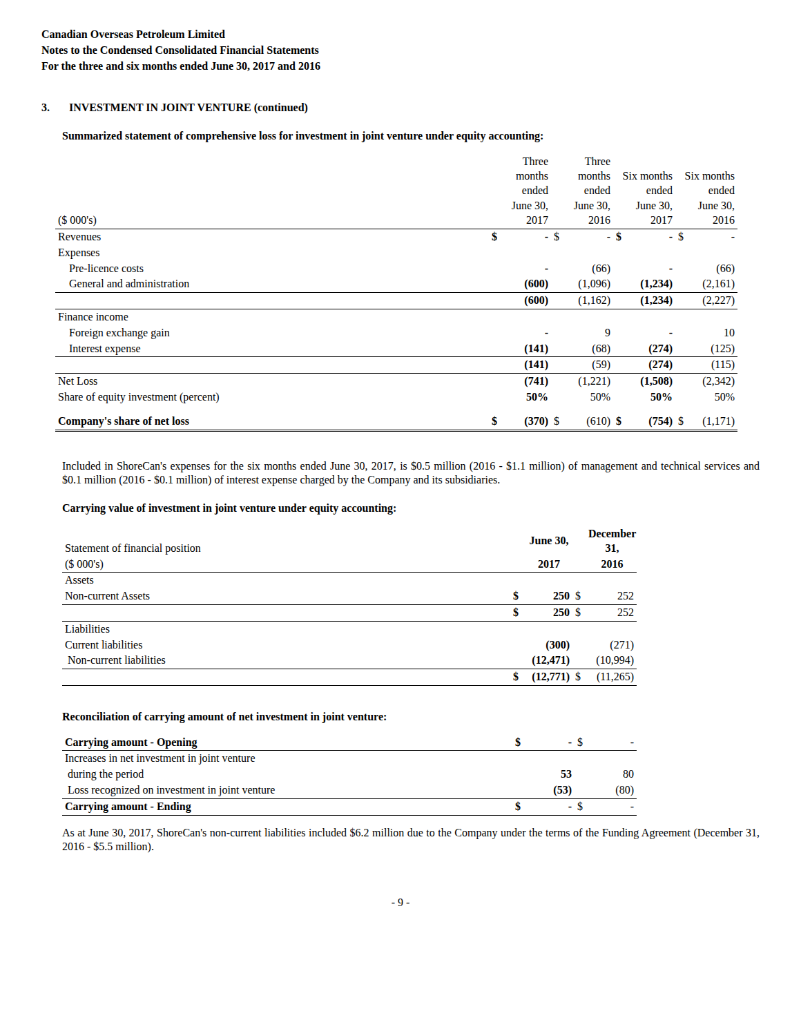Canadian Overseas Petroleum Limited
Notes to the Condensed Consolidated Financial Statements
For the three and six months ended June 30, 2017 and 2016
3. INVESTMENT IN JOINT VENTURE (continued)
Summarized statement of comprehensive loss for investment in joint venture under equity accounting:
| | Three months ended | Three months ended | Six months ended | Six months ended |
| ($ 000's) | June 30, 2017 | June 30, 2016 | June 30, 2017 | June 30, 2016 |
| Revenues | $ | - | $ | - | $ | - | $ | - |
| Expenses | |
| Pre-licence costs | | - | | (66) | | - | | (66) |
| General and administration | | (600) | | (1,096) | | (1,234) | | (2,161) |
| | | (600) | | (1,162) | | (1,234) | | (2,227) |
| Finance income | |
| Foreign exchange gain | | - | | 9 | | - | | 10 |
| Interest expense | | (141) | | (68) | | (274) | | (125) |
| | | (141) | | (59) | | (274) | | (115) |
| Net Loss | | (741) | | (1,221) | | (1,508) | | (2,342) |
| Share of equity investment (percent) | | 50% | | 50% | | 50% | | 50% |
| Company's share of net loss | $ | (370) | $ | (610) | $ | (754) | $ | (1,171) |
Included in ShoreCan's expenses for the six months ended June 30, 2017, is $0.5 million (2016 - $1.1 million) of management and technical services and $0.1 million (2016 - $0.1 million) of interest expense charged by the Company and its subsidiaries.
Carrying value of investment in joint venture under equity accounting:
| Statement of financial position | | June 30, | | December 31, |
| ($ 000's) | | 2017 | | 2016 |
| Assets | |
| Non-current Assets | $ | 250 | $ | 252 |
| | $ | 250 | $ | 252 |
| Liabilities | |
| Current liabilities | | (300) | | (271) |
| Non-current liabilities | | (12,471) | | (10,994) |
| | $ | (12,771) | $ | (11,265) |
Reconciliation of carrying amount of net investment in joint venture:
| Carrying amount - Opening | $ | - | $ | - |
| Increases in net investment in joint venture | |
| during the period | | 53 | | 80 |
| Loss recognized on investment in joint venture | | (53) | | (80) |
| Carrying amount - Ending | $ | - | $ | - |
As at June 30, 2017, ShoreCan's non-current liabilities included $6.2 million due to the Company under the terms of the Funding Agreement (December 31, 2016 - $5.5 million).
- 9 -